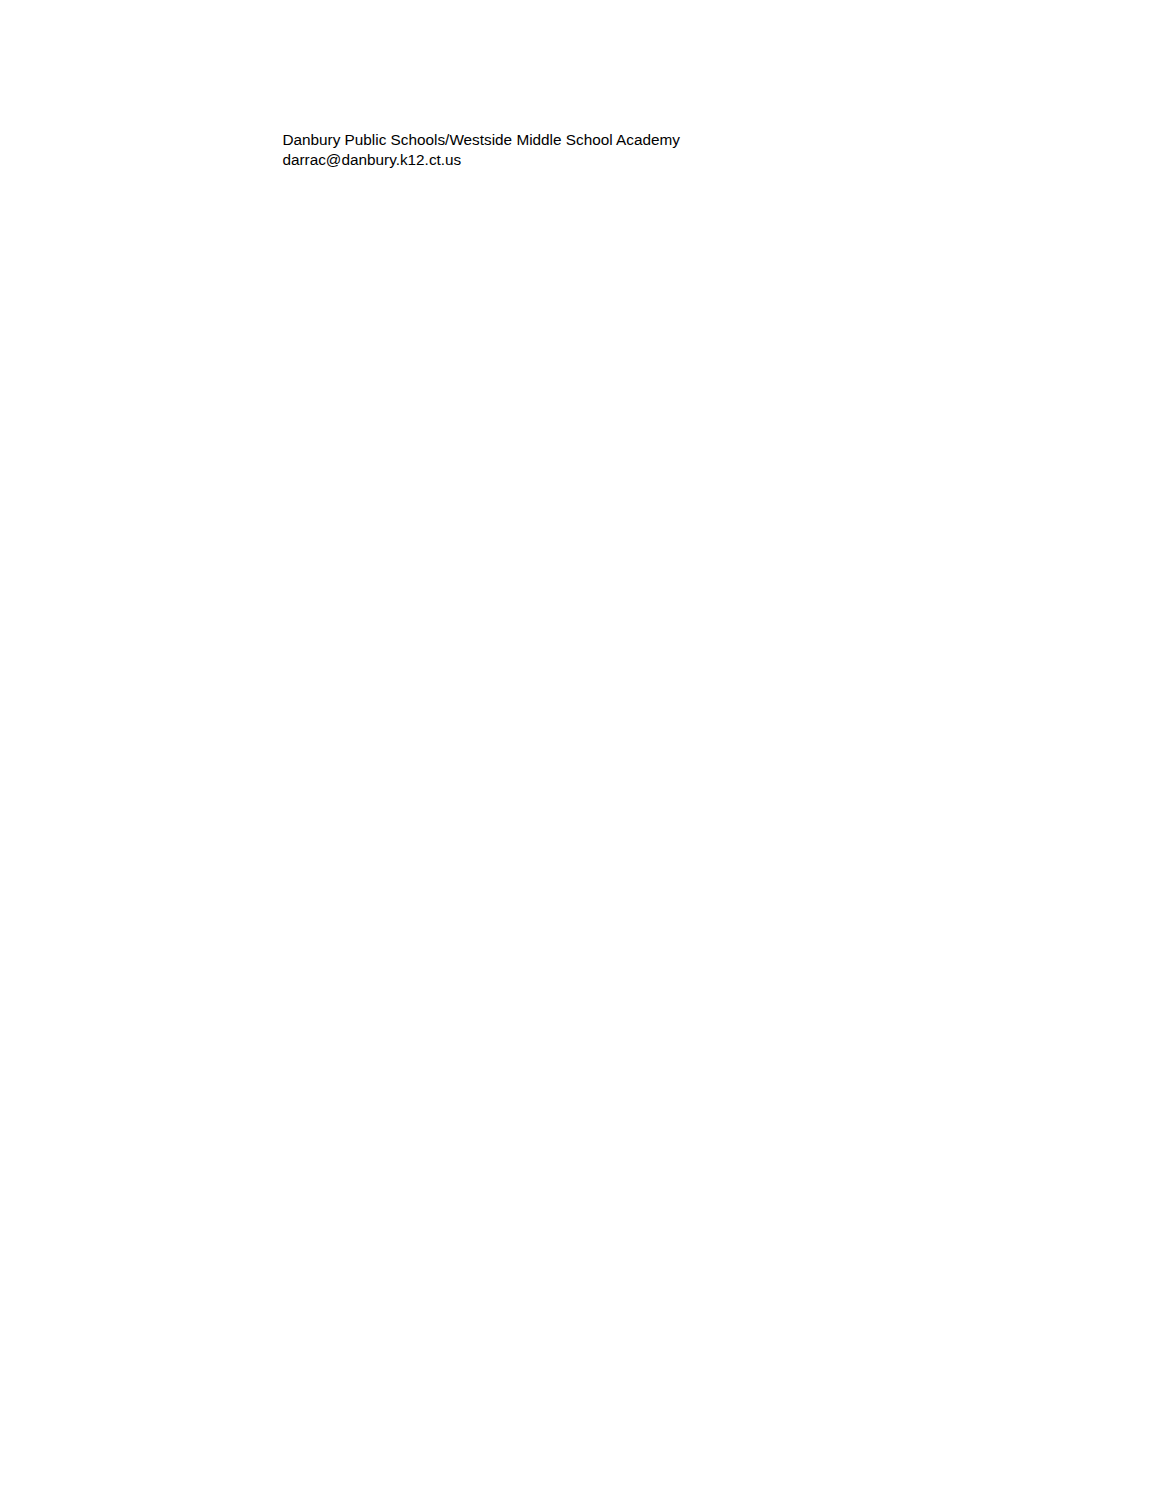Danbury Public Schools/Westside Middle School Academy
darrac@danbury.k12.ct.us